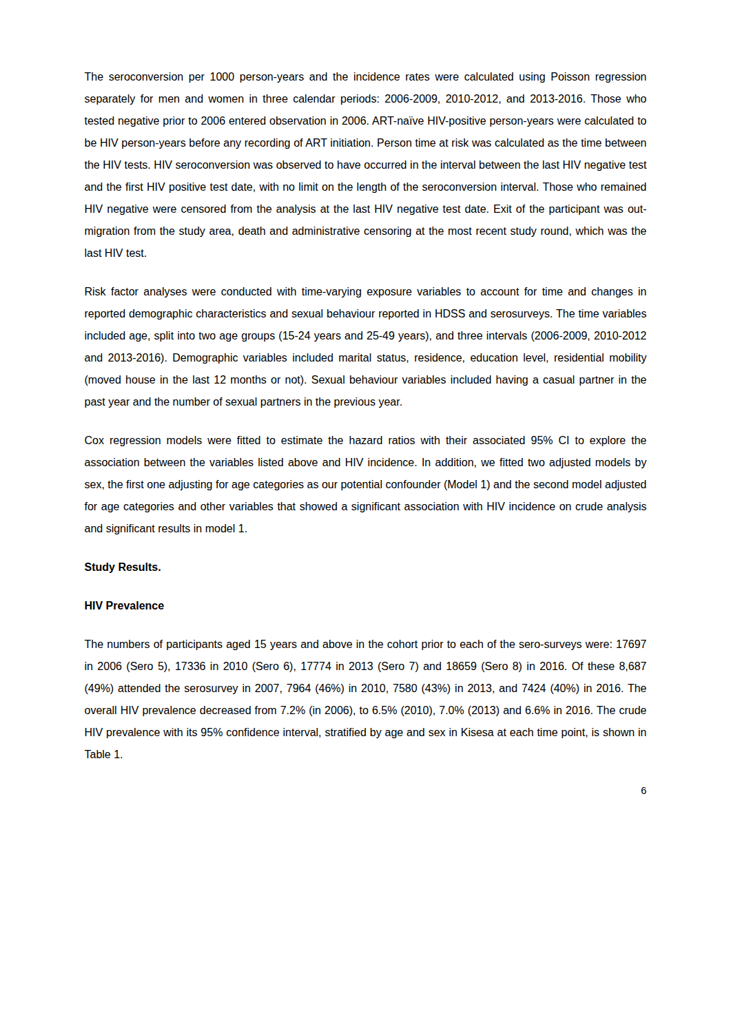The seroconversion per 1000 person-years and the incidence rates were calculated using Poisson regression separately for men and women in three calendar periods: 2006-2009, 2010-2012, and 2013-2016. Those who tested negative prior to 2006 entered observation in 2006. ART-naïve HIV-positive person-years were calculated to be HIV person-years before any recording of ART initiation. Person time at risk was calculated as the time between the HIV tests. HIV seroconversion was observed to have occurred in the interval between the last HIV negative test and the first HIV positive test date, with no limit on the length of the seroconversion interval. Those who remained HIV negative were censored from the analysis at the last HIV negative test date. Exit of the participant was out-migration from the study area, death and administrative censoring at the most recent study round, which was the last HIV test.
Risk factor analyses were conducted with time-varying exposure variables to account for time and changes in reported demographic characteristics and sexual behaviour reported in HDSS and serosurveys. The time variables included age, split into two age groups (15-24 years and 25-49 years), and three intervals (2006-2009, 2010-2012 and 2013-2016). Demographic variables included marital status, residence, education level, residential mobility (moved house in the last 12 months or not). Sexual behaviour variables included having a casual partner in the past year and the number of sexual partners in the previous year.
Cox regression models were fitted to estimate the hazard ratios with their associated 95% CI to explore the association between the variables listed above and HIV incidence. In addition, we fitted two adjusted models by sex, the first one adjusting for age categories as our potential confounder (Model 1) and the second model adjusted for age categories and other variables that showed a significant association with HIV incidence on crude analysis and significant results in model 1.
Study Results.
HIV Prevalence
The numbers of participants aged 15 years and above in the cohort prior to each of the sero-surveys were: 17697 in 2006 (Sero 5), 17336 in 2010 (Sero 6), 17774 in 2013 (Sero 7) and 18659 (Sero 8) in 2016. Of these 8,687 (49%) attended the serosurvey in 2007, 7964 (46%) in 2010, 7580 (43%) in 2013, and 7424 (40%) in 2016. The overall HIV prevalence decreased from 7.2% (in 2006), to 6.5% (2010), 7.0% (2013) and 6.6% in 2016. The crude HIV prevalence with its 95% confidence interval, stratified by age and sex in Kisesa at each time point, is shown in Table 1.
6